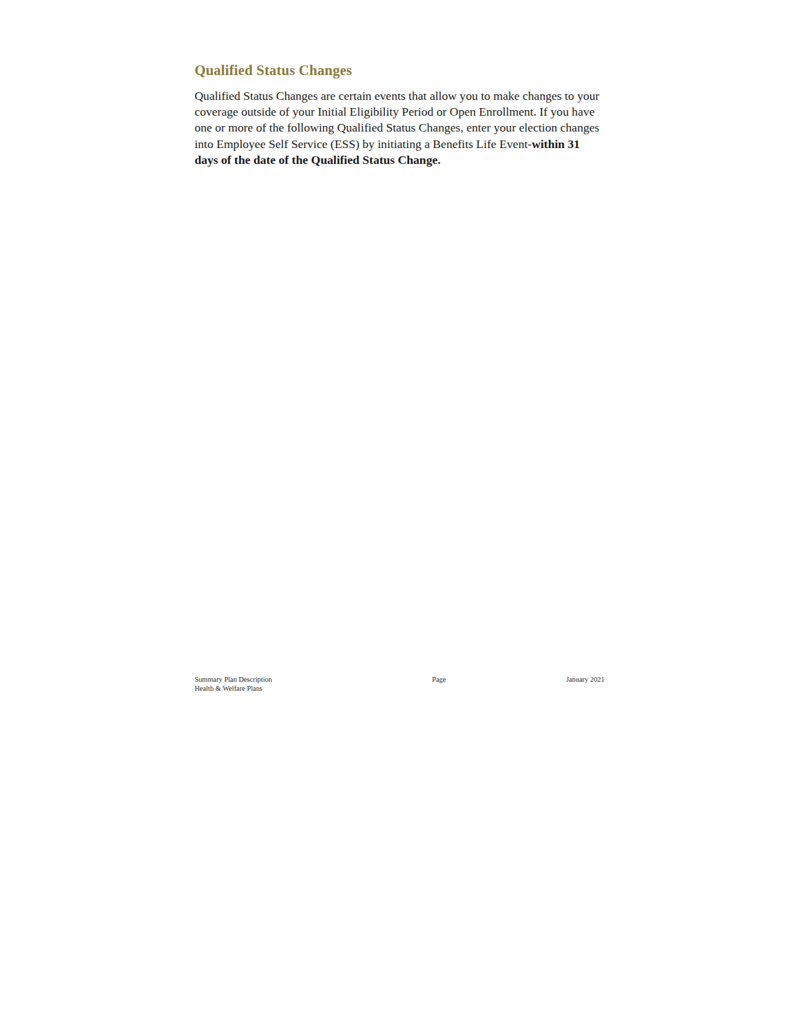Qualified Status Changes
Qualified Status Changes are certain events that allow you to make changes to your coverage outside of your Initial Eligibility Period or Open Enrollment. If you have one or more of the following Qualified Status Changes, enter your election changes into Employee Self Service (ESS) by initiating a Benefits Life Event-within 31 days of the date of the Qualified Status Change.
Summary Plan Description Health & Welfare Plans
Page
January 2021